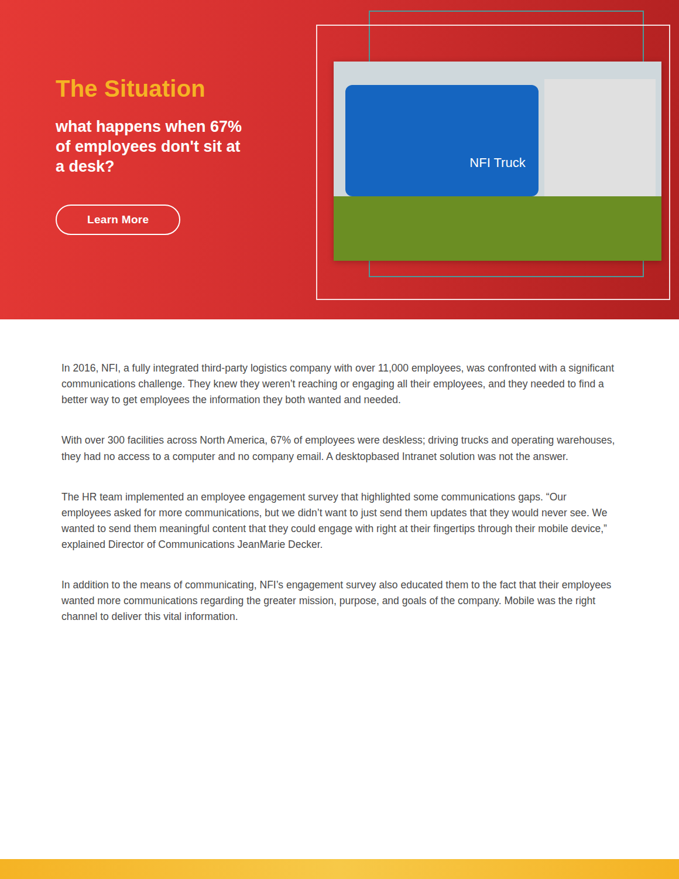The Situation
what happens when 67% of employees don't sit at a desk?
Learn More
In 2016, NFI, a fully integrated third-party logistics company with over 11,000 employees, was confronted with a significant communications challenge. They knew they weren’t reaching or engaging all their employees, and they needed to find a better way to get employees the information they both wanted and needed.
With over 300 facilities across North America, 67% of employees were deskless; driving trucks and operating warehouses, they had no access to a computer and no company email. A desktopbased Intranet solution was not the answer.
The HR team implemented an employee engagement survey that highlighted some communications gaps. “Our employees asked for more communications, but we didn’t want to just send them updates that they would never see. We wanted to send them meaningful content that they could engage with right at their fingertips through their mobile device,” explained Director of Communications JeanMarie Decker.
In addition to the means of communicating, NFI’s engagement survey also educated them to the fact that their employees wanted more communications regarding the greater mission, purpose, and goals of the company. Mobile was the right channel to deliver this vital information.